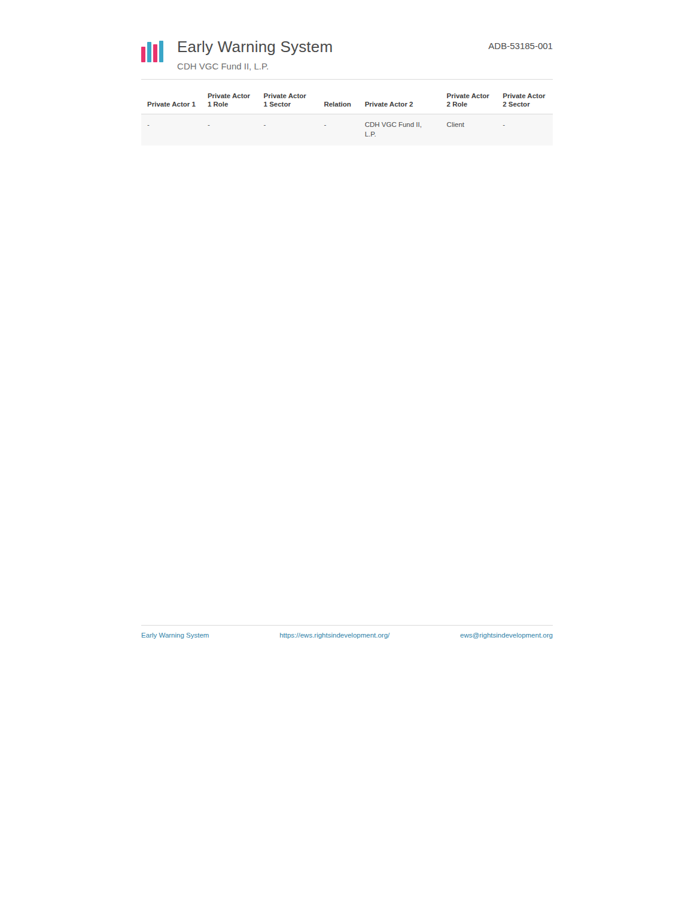Early Warning System
CDH VGC Fund II, L.P.
ADB-53185-001
| Private Actor 1 | Private Actor 1 Role | Private Actor 1 Sector | Relation | Private Actor 2 | Private Actor 2 Role | Private Actor 2 Sector |
| --- | --- | --- | --- | --- | --- | --- |
| - | - | - | - | CDH VGC Fund II, L.P. | Client | - |
Early Warning System
https://ews.rightsindevelopment.org/
ews@rightsindevelopment.org